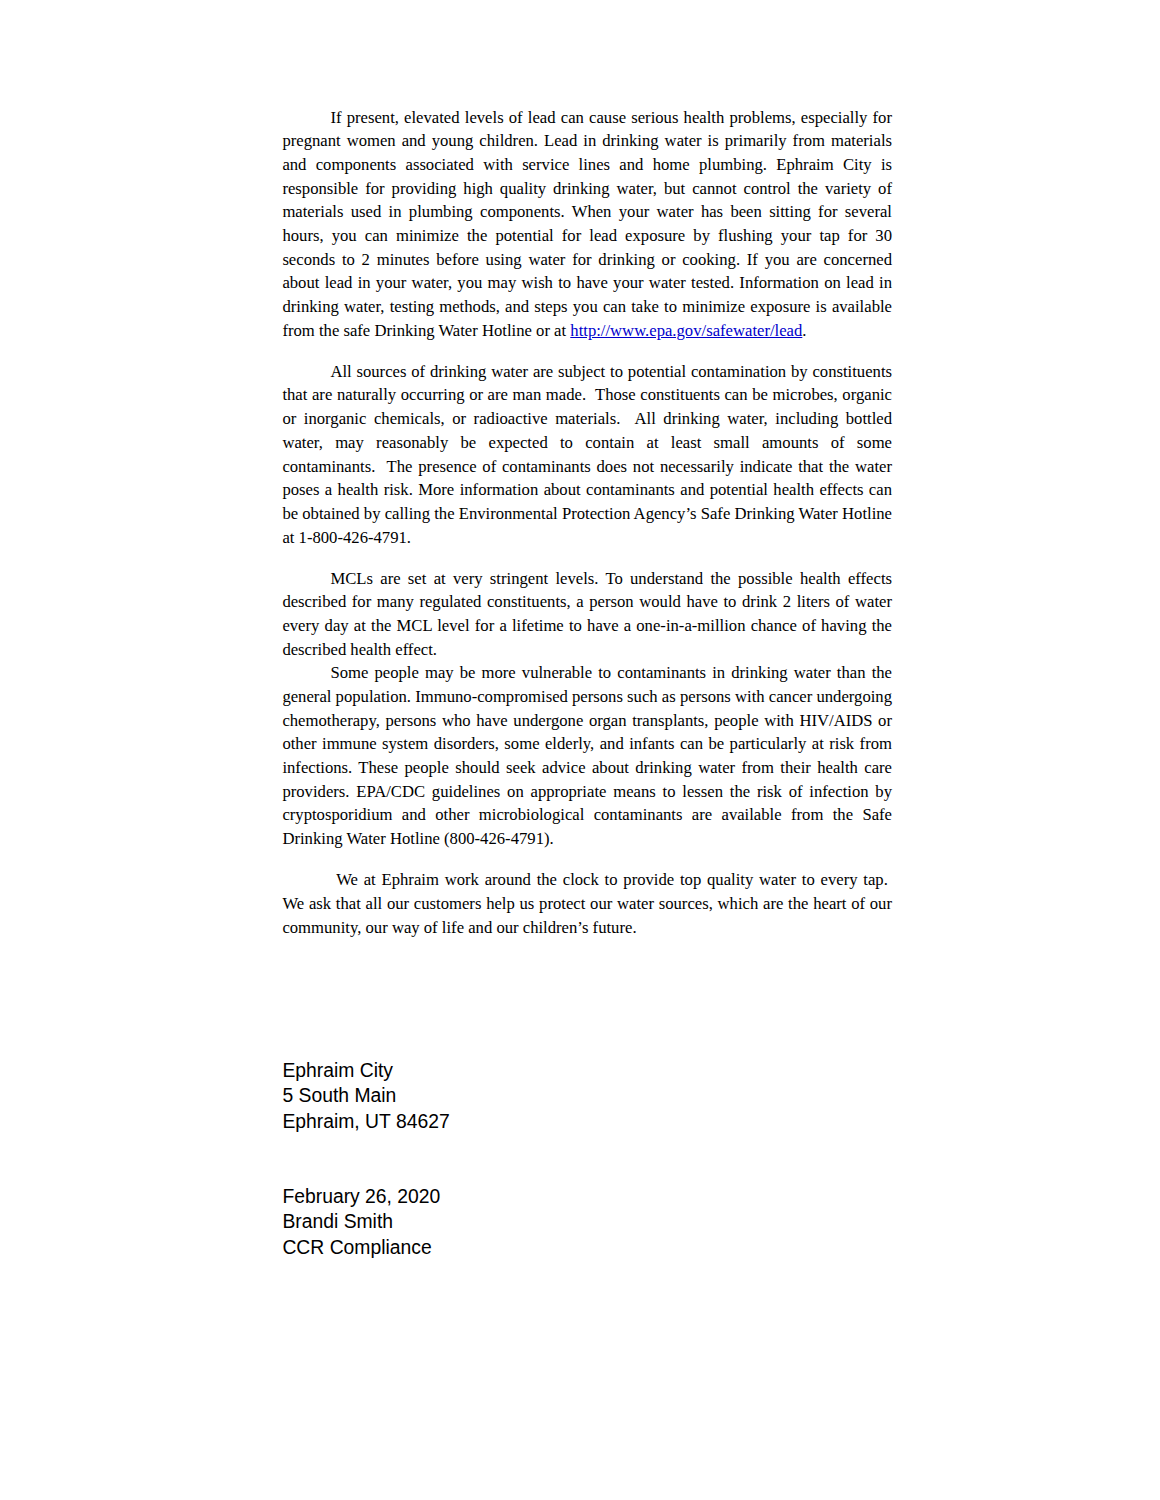If present, elevated levels of lead can cause serious health problems, especially for pregnant women and young children. Lead in drinking water is primarily from materials and components associated with service lines and home plumbing. Ephraim City is responsible for providing high quality drinking water, but cannot control the variety of materials used in plumbing components. When your water has been sitting for several hours, you can minimize the potential for lead exposure by flushing your tap for 30 seconds to 2 minutes before using water for drinking or cooking. If you are concerned about lead in your water, you may wish to have your water tested. Information on lead in drinking water, testing methods, and steps you can take to minimize exposure is available from the safe Drinking Water Hotline or at http://www.epa.gov/safewater/lead.
All sources of drinking water are subject to potential contamination by constituents that are naturally occurring or are man made. Those constituents can be microbes, organic or inorganic chemicals, or radioactive materials. All drinking water, including bottled water, may reasonably be expected to contain at least small amounts of some contaminants. The presence of contaminants does not necessarily indicate that the water poses a health risk. More information about contaminants and potential health effects can be obtained by calling the Environmental Protection Agency’s Safe Drinking Water Hotline at 1-800-426-4791.
MCLs are set at very stringent levels. To understand the possible health effects described for many regulated constituents, a person would have to drink 2 liters of water every day at the MCL level for a lifetime to have a one-in-a-million chance of having the described health effect.
Some people may be more vulnerable to contaminants in drinking water than the general population. Immuno-compromised persons such as persons with cancer undergoing chemotherapy, persons who have undergone organ transplants, people with HIV/AIDS or other immune system disorders, some elderly, and infants can be particularly at risk from infections. These people should seek advice about drinking water from their health care providers. EPA/CDC guidelines on appropriate means to lessen the risk of infection by cryptosporidium and other microbiological contaminants are available from the Safe Drinking Water Hotline (800-426-4791).
We at Ephraim work around the clock to provide top quality water to every tap. We ask that all our customers help us protect our water sources, which are the heart of our community, our way of life and our children’s future.
Ephraim City
5 South Main
Ephraim, UT 84627
February 26, 2020
Brandi Smith
CCR Compliance